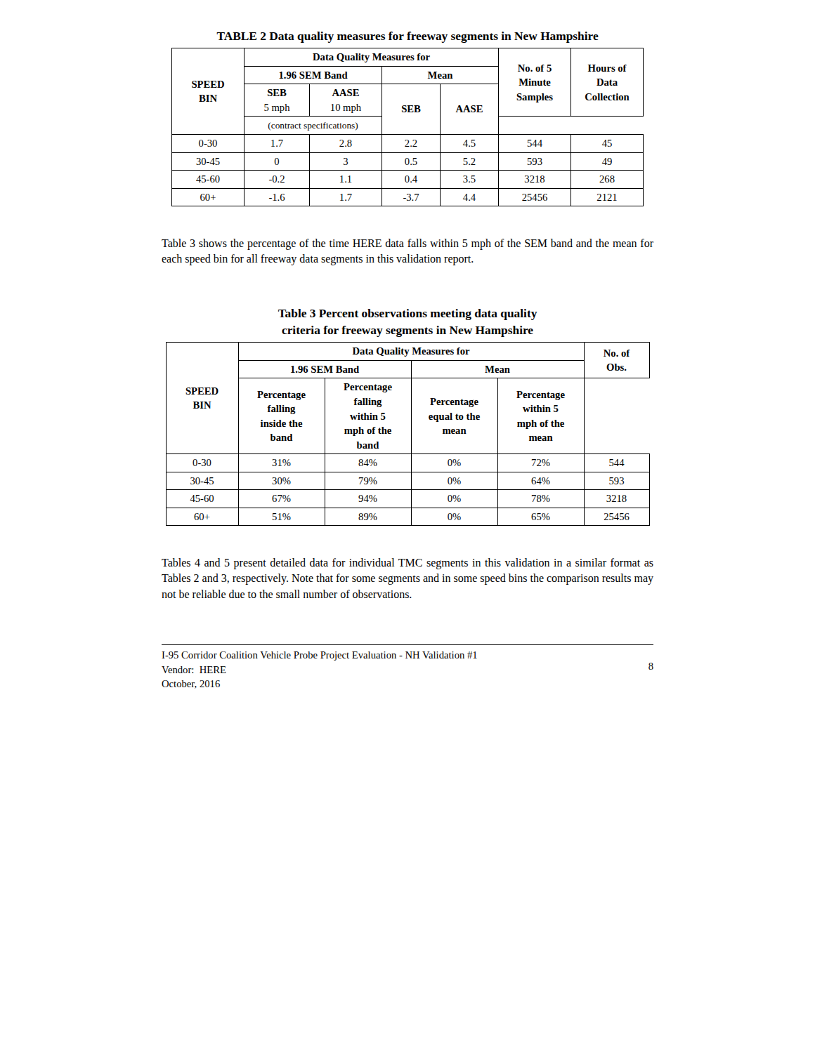TABLE 2 Data quality measures for freeway segments in New Hampshire
| SPEED BIN | Data Quality Measures for | No. of 5 Minute Samples | Hours of Data Collection |
| 1.96 SEM Band | Mean |
| SEB 5 mph | AASE 10 mph | SEB | AASE |
| (contract specifications) | | |
| 0-30 | 1.7 | 2.8 | 2.2 | 4.5 | 544 | 45 |
| 30-45 | 0 | 3 | 0.5 | 5.2 | 593 | 49 |
| 45-60 | -0.2 | 1.1 | 0.4 | 3.5 | 3218 | 268 |
| 60+ | -1.6 | 1.7 | -3.7 | 4.4 | 25456 | 2121 |
Table 3 shows the percentage of the time HERE data falls within 5 mph of the SEM band and the mean for each speed bin for all freeway data segments in this validation report.
Table 3 Percent observations meeting data quality
criteria for freeway segments in New Hampshire
| SPEED BIN | Data Quality Measures for | No. of Obs. |
| 1.96 SEM Band | Mean |
| Percentage falling inside the band | Percentage falling within 5 mph of the band | Percentage equal to the mean | Percentage within 5 mph of the mean | |
| 0-30 | 31% | 84% | 0% | 72% | 544 |
| 30-45 | 30% | 79% | 0% | 64% | 593 |
| 45-60 | 67% | 94% | 0% | 78% | 3218 |
| 60+ | 51% | 89% | 0% | 65% | 25456 |
Tables 4 and 5 present detailed data for individual TMC segments in this validation in a similar format as Tables 2 and 3, respectively. Note that for some segments and in some speed bins the comparison results may not be reliable due to the small number of observations.
I-95 Corridor Coalition Vehicle Probe Project Evaluation - NH Validation #1
Vendor: HERE
October, 2016
8